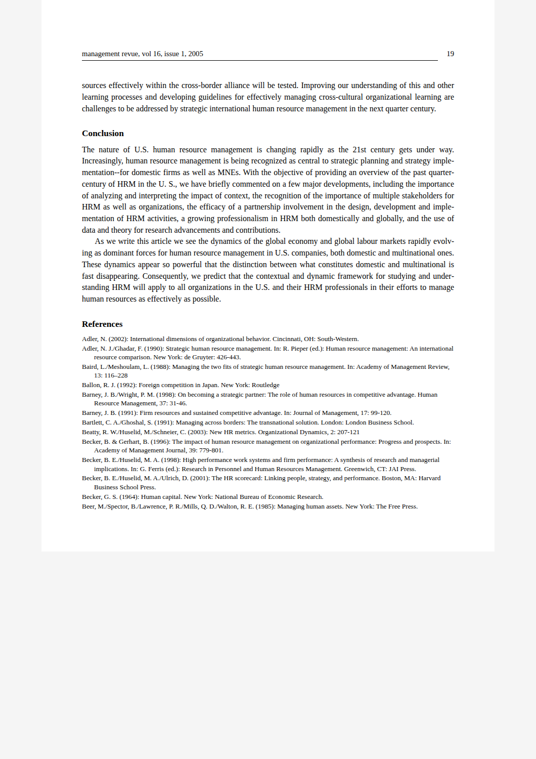management revue, vol 16, issue 1, 2005 19
sources effectively within the cross-border alliance will be tested. Improving our understanding of this and other learning processes and developing guidelines for effectively managing cross-cultural organizational learning are challenges to be addressed by strategic international human resource management in the next quarter century.
Conclusion
The nature of U.S. human resource management is changing rapidly as the 21st century gets under way. Increasingly, human resource management is being recognized as central to strategic planning and strategy implementation--for domestic firms as well as MNEs. With the objective of providing an overview of the past quarter-century of HRM in the U. S., we have briefly commented on a few major developments, including the importance of analyzing and interpreting the impact of context, the recognition of the importance of multiple stakeholders for HRM as well as organizations, the efficacy of a partnership involvement in the design, development and implementation of HRM activities, a growing professionalism in HRM both domestically and globally, and the use of data and theory for research advancements and contributions.
As we write this article we see the dynamics of the global economy and global labour markets rapidly evolving as dominant forces for human resource management in U.S. companies, both domestic and multinational ones. These dynamics appear so powerful that the distinction between what constitutes domestic and multinational is fast disappearing. Consequently, we predict that the contextual and dynamic framework for studying and understanding HRM will apply to all organizations in the U.S. and their HRM professionals in their efforts to manage human resources as effectively as possible.
References
Adler, N. (2002): International dimensions of organizational behavior. Cincinnati, OH: South-Western.
Adler, N. J./Ghadar, F. (1990): Strategic human resource management. In: R. Pieper (ed.): Human resource management: An international resource comparison. New York: de Gruyter: 426-443.
Baird, L./Meshoulam, L. (1988): Managing the two fits of strategic human resource management. In: Academy of Management Review, 13: 116–228
Ballon, R. J. (1992): Foreign competition in Japan. New York: Routledge
Barney, J. B./Wright, P. M. (1998): On becoming a strategic partner: The role of human resources in competitive advantage. Human Resource Management, 37: 31-46.
Barney, J. B. (1991): Firm resources and sustained competitive advantage. In: Journal of Management, 17: 99-120.
Bartlett, C. A./Ghoshal, S. (1991): Managing across borders: The transnational solution. London: London Business School.
Beatty, R. W./Huselid, M./Schneier, C. (2003): New HR metrics. Organizational Dynamics, 2: 207-121
Becker, B. & Gerhart, B. (1996): The impact of human resource management on organizational performance: Progress and prospects. In: Academy of Management Journal, 39: 779-801.
Becker, B. E./Huselid, M. A. (1998): High performance work systems and firm performance: A synthesis of research and managerial implications. In: G. Ferris (ed.): Research in Personnel and Human Resources Management. Greenwich, CT: JAI Press.
Becker, B. E./Huselid, M. A./Ulrich, D. (2001): The HR scorecard: Linking people, strategy, and performance. Boston, MA: Harvard Business School Press.
Becker, G. S. (1964): Human capital. New York: National Bureau of Economic Research.
Beer, M./Spector, B./Lawrence, P. R./Mills, Q. D./Walton, R. E. (1985): Managing human assets. New York: The Free Press.